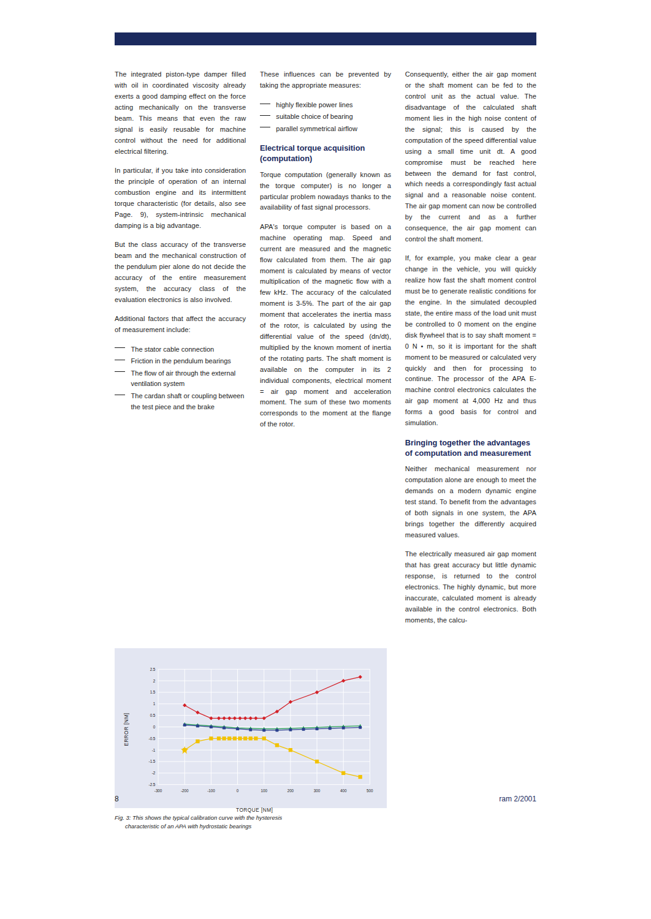The integrated piston-type damper filled with oil in coordinated viscosity already exerts a good damping effect on the force acting mechanically on the transverse beam. This means that even the raw signal is easily reusable for machine control without the need for additional electrical filtering.
In particular, if you take into consideration the principle of operation of an internal combustion engine and its intermittent torque characteristic (for details, also see Page. 9), system-intrinsic mechanical damping is a big advantage.
But the class accuracy of the transverse beam and the mechanical construction of the pendulum pier alone do not decide the accuracy of the entire measurement system, the accuracy class of the evaluation electronics is also involved.
Additional factors that affect the accuracy of measurement include:
The stator cable connection
Friction in the pendulum bearings
The flow of air through the external ventilation system
The cardan shaft or coupling between the test piece and the brake
These influences can be prevented by taking the appropriate measures:
highly flexible power lines
suitable choice of bearing
parallel symmetrical airflow
Electrical torque acquisition
(computation)
Torque computation (generally known as the torque computer) is no longer a particular problem nowadays thanks to the availability of fast signal processors.
APA's torque computer is based on a machine operating map. Speed and current are measured and the magnetic flow calculated from them. The air gap moment is calculated by means of vector multiplication of the magnetic flow with a few kHz. The accuracy of the calculated moment is 3-5%. The part of the air gap moment that accelerates the inertia mass of the rotor, is calculated by using the differential value of the speed (dn/dt), multiplied by the known moment of inertia of the rotating parts. The shaft moment is available on the computer in its 2 individual components, electrical moment = air gap moment and acceleration moment. The sum of these two moments corresponds to the moment at the flange of the rotor.
Consequently, either the air gap moment or the shaft moment can be fed to the control unit as the actual value. The disadvantage of the calculated shaft moment lies in the high noise content of the signal; this is caused by the computation of the speed differential value using a small time unit dt. A good compromise must be reached here between the demand for fast control, which needs a correspondingly fast actual signal and a reasonable noise content. The air gap moment can now be controlled by the current and as a further consequence, the air gap moment can control the shaft moment.
If, for example, you make clear a gear change in the vehicle, you will quickly realize how fast the shaft moment control must be to generate realistic conditions for the engine. In the simulated decoupled state, the entire mass of the load unit must be controlled to 0 moment on the engine disk flywheel that is to say shaft moment = 0 N • m, so it is important for the shaft moment to be measured or calculated very quickly and then for processing to continue. The processor of the APA E-machine control electronics calculates the air gap moment at 4,000 Hz and thus forms a good basis for control and simulation.
Bringing together the advantages
of computation and measurement
Neither mechanical measurement nor computation alone are enough to meet the demands on a modern dynamic engine test stand. To benefit from the advantages of both signals in one system, the APA brings together the differently acquired measured values.
The electrically measured air gap moment that has great accuracy but little dynamic response, is returned to the control electronics. The highly dynamic, but more inaccurate, calculated moment is already available in the control electronics. Both moments, the calcu-
ERROR [NM]
2.5 2 1.5 1 0.5 0 -0.5 -1 -1.5 -2 -2.5 -300 -200 -100 0 100 200 300 400 500
TORQUE [NM]
Fig. 3: This shows the typical calibration curve with the hysteresis characteristic of an APA with hydrostatic bearings
8
ram 2/2001